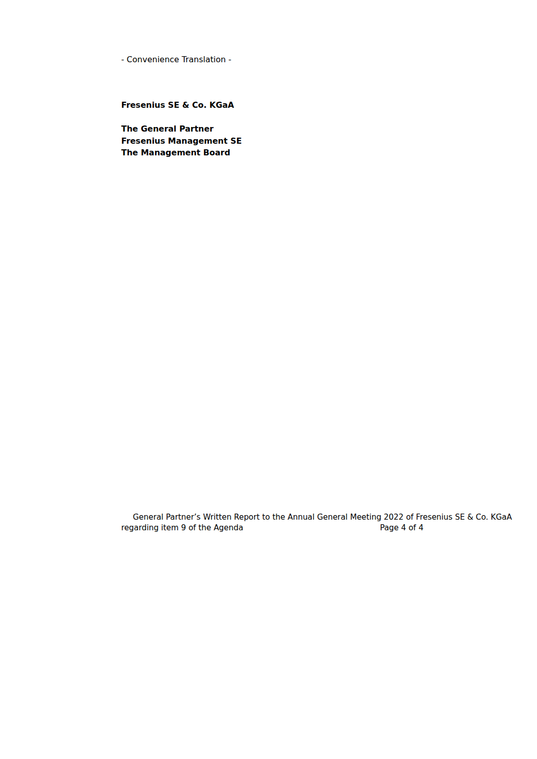- Convenience Translation -
Fresenius SE & Co. KGaA
The General Partner
Fresenius Management SE
The Management Board
General Partner’s Written Report to the Annual General Meeting 2022 of Fresenius SE & Co. KGaA
regarding item 9 of the Agenda Page 4 of 4